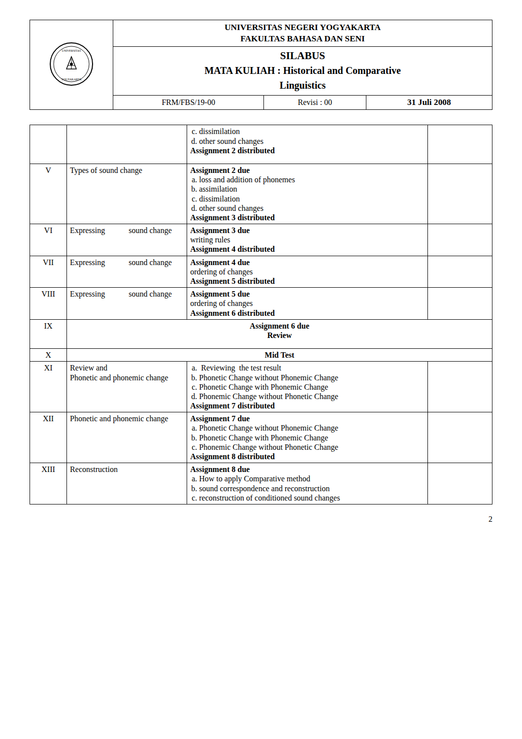| | UNIVERSITAS NEGERI YOGYAKARTA FAKULTAS BAHASA DAN SENI |
| SILABUS MATA KULIAH : Historical and Comparative Linguistics |
| FRM/FBS/19-00 | Revisi : 00 | 31 Juli 2008 |
| | | dissimilation other sound changes Assignment 2 distributed | |
| V | Types of sound change | Assignment 2 due loss and addition of phonemes assimilation dissimilation other sound changes Assignment 3 distributed | |
| VI | Expressing sound change | Assignment 3 due writing rules Assignment 4 distributed | |
| VII | Expressing sound change | Assignment 4 due ordering of changes Assignment 5 distributed | |
| VIII | Expressing sound change | Assignment 5 due ordering of changes Assignment 6 distributed | |
| IX | Assignment 6 due Review |
| X | Mid Test |
| XI | Review and Phonetic and phonemic change | Reviewing the test result Phonetic Change without Phonemic Change Phonetic Change with Phonemic Change Phonemic Change without Phonetic Change Assignment 7 distributed | |
| XII | Phonetic and phonemic change | Assignment 7 due Phonetic Change without Phonemic Change Phonetic Change with Phonemic Change Phonemic Change without Phonetic Change Assignment 8 distributed | |
| XIII | Reconstruction | Assignment 8 due How to apply Comparative method sound correspondence and reconstruction reconstruction of conditioned sound changes | |
2